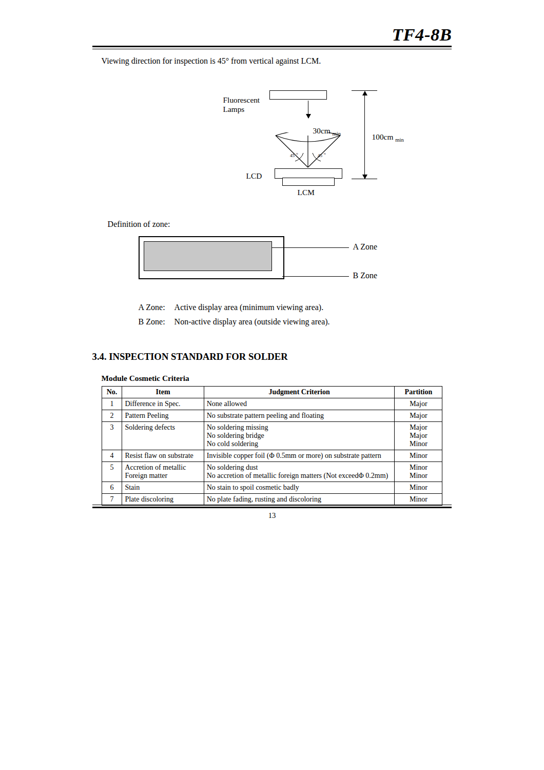TF4-8B
Viewing direction for inspection is 45° from vertical against LCM.
Fluorescent
Lamps
45 o 45 o
30cm min
100cm min
LCD
LCM
Definition of zone:
A Zone
B Zone
A Zone: Active display area (minimum viewing area).
B Zone: Non-active display area (outside viewing area).
3.4. INSPECTION STANDARD FOR SOLDER
Module Cosmetic Criteria
| No. | Item | Judgment Criterion | Partition |
| --- | --- | --- | --- |
| 1 | Difference in Spec. | None allowed | Major |
| 2 | Pattern Peeling | No substrate pattern peeling and floating | Major |
| 3 | Soldering defects | No soldering missing No soldering bridge No cold soldering | Major Major Minor |
| 4 | Resist flaw on substrate | Invisible copper foil (Φ 0.5mm or more) on substrate pattern | Minor |
| 5 | Accretion of metallic Foreign matter | No soldering dust No accretion of metallic foreign matters (Not exceedΦ 0.2mm) | Minor Minor |
| 6 | Stain | No stain to spoil cosmetic badly | Minor |
| 7 | Plate discoloring | No plate fading, rusting and discoloring | Minor |
13